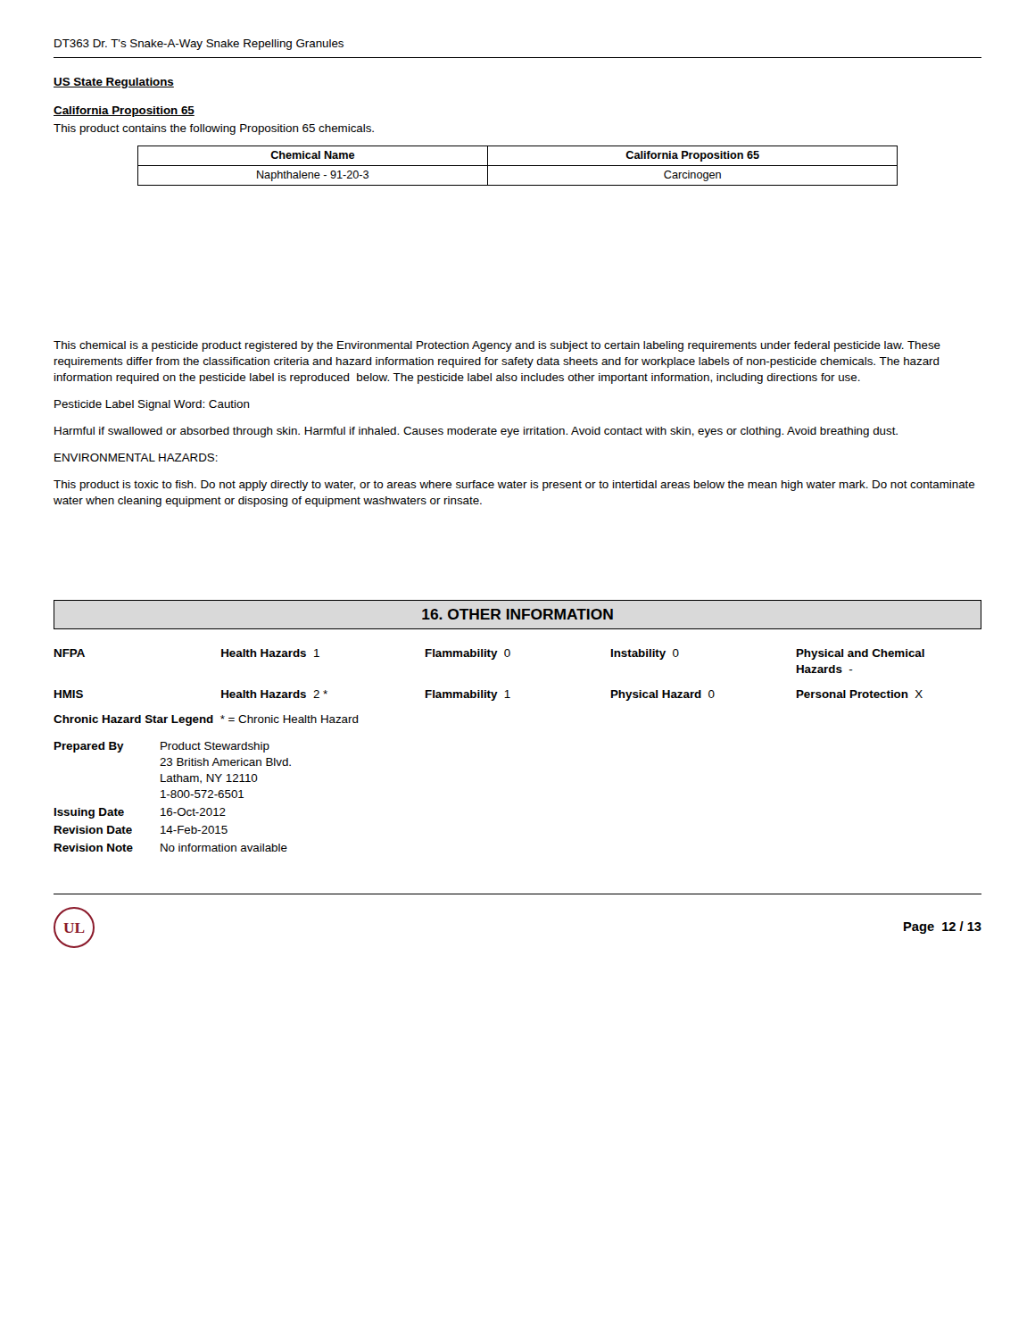DT363 Dr. T's Snake-A-Way Snake Repelling Granules
US State Regulations
California Proposition 65
This product contains the following Proposition 65 chemicals.
| Chemical Name | California Proposition 65 |
| --- | --- |
| Naphthalene - 91-20-3 | Carcinogen |
This chemical is a pesticide product registered by the Environmental Protection Agency and is subject to certain labeling requirements under federal pesticide law. These requirements differ from the classification criteria and hazard information required for safety data sheets and for workplace labels of non-pesticide chemicals. The hazard information required on the pesticide label is reproduced below. The pesticide label also includes other important information, including directions for use.
Pesticide Label Signal Word: Caution
Harmful if swallowed or absorbed through skin. Harmful if inhaled. Causes moderate eye irritation. Avoid contact with skin, eyes or clothing. Avoid breathing dust.
ENVIRONMENTAL HAZARDS:
This product is toxic to fish. Do not apply directly to water, or to areas where surface water is present or to intertidal areas below the mean high water mark. Do not contaminate water when cleaning equipment or disposing of equipment washwaters or rinsate.
16. OTHER INFORMATION
| NFPA | Health Hazards 1 | Flammability 0 | Instability 0 | Physical and Chemical Hazards - |
| HMIS | Health Hazards 2 * | Flammability 1 | Physical Hazard 0 | Personal Protection X |
Chronic Hazard Star Legend * = Chronic Health Hazard
| Prepared By | Product Stewardship 23 British American Blvd. Latham, NY 12110 1-800-572-6501 |
| Issuing Date | 16-Oct-2012 |
| Revision Date | 14-Feb-2015 |
| Revision Note | No information available |
UL
Page 12 / 13